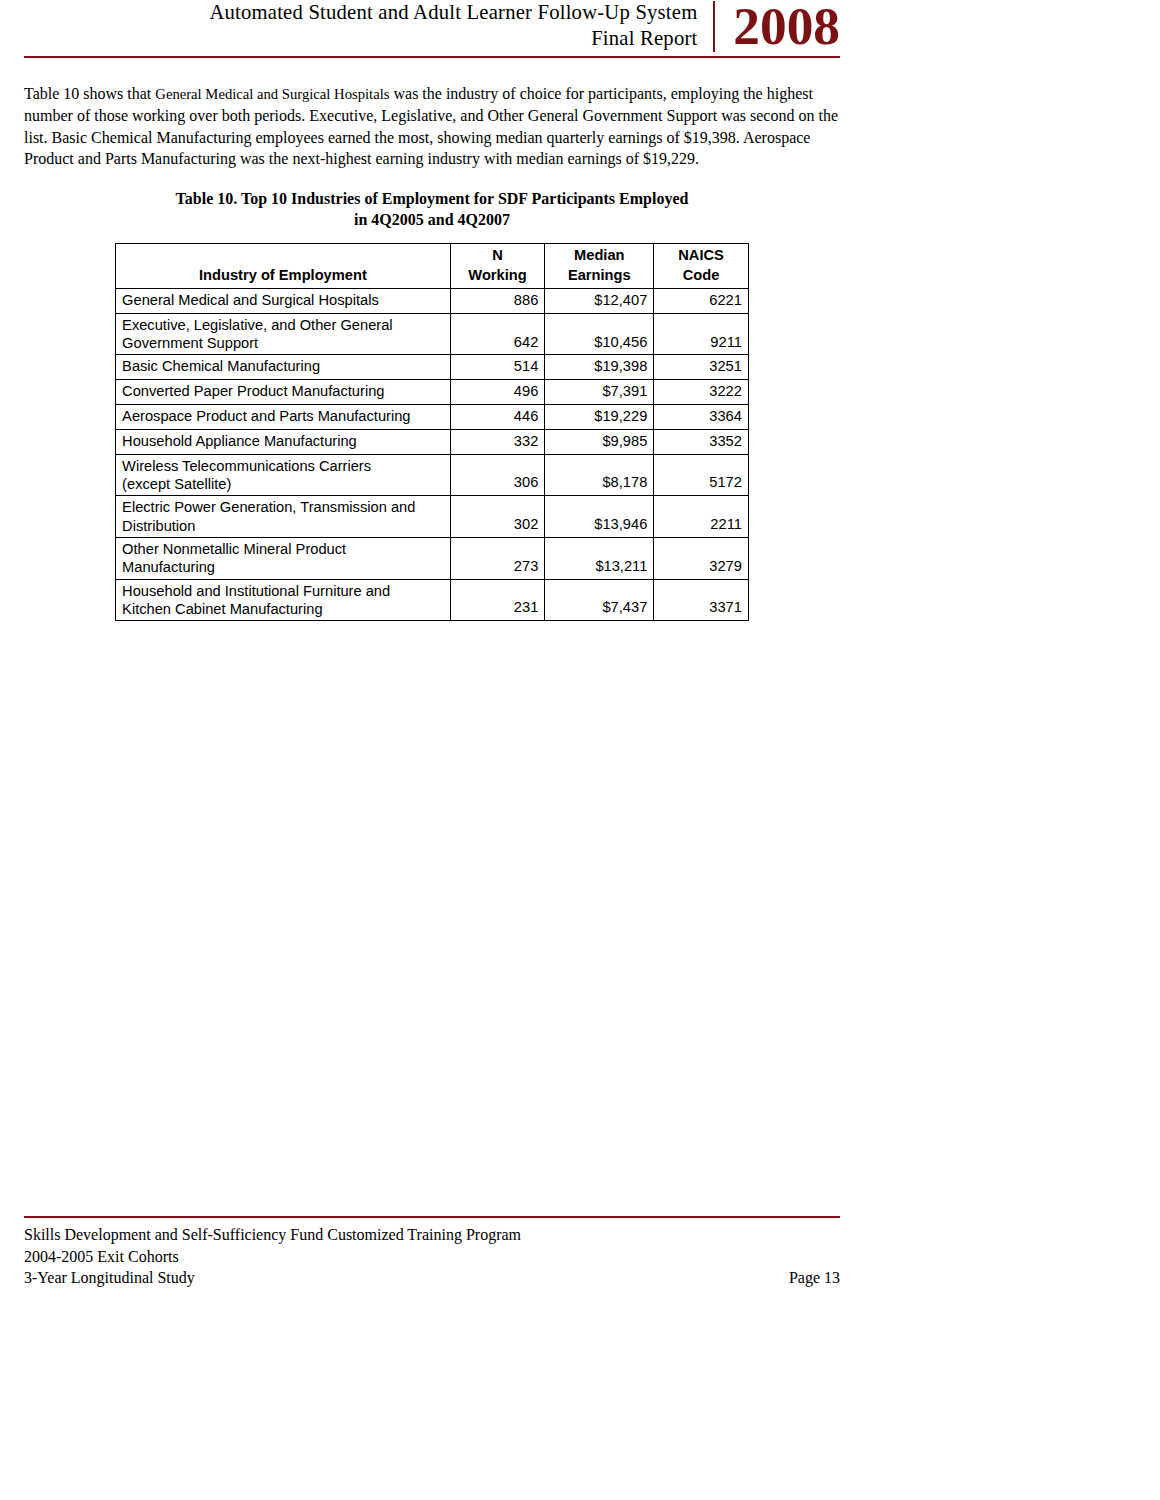Automated Student and Adult Learner Follow-Up System
Final Report
2008
Table 10 shows that General Medical and Surgical Hospitals was the industry of choice for participants, employing the highest number of those working over both periods. Executive, Legislative, and Other General Government Support was second on the list. Basic Chemical Manufacturing employees earned the most, showing median quarterly earnings of $19,398. Aerospace Product and Parts Manufacturing was the next-highest earning industry with median earnings of $19,229.
Table 10. Top 10 Industries of Employment for SDF Participants Employed
in 4Q2005 and 4Q2007
| Industry of Employment | N Working | Median Earnings | NAICS Code |
| --- | --- | --- | --- |
| General Medical and Surgical Hospitals | 886 | $12,407 | 6221 |
| Executive, Legislative, and Other General Government Support | 642 | $10,456 | 9211 |
| Basic Chemical Manufacturing | 514 | $19,398 | 3251 |
| Converted Paper Product Manufacturing | 496 | $7,391 | 3222 |
| Aerospace Product and Parts Manufacturing | 446 | $19,229 | 3364 |
| Household Appliance Manufacturing | 332 | $9,985 | 3352 |
| Wireless Telecommunications Carriers (except Satellite) | 306 | $8,178 | 5172 |
| Electric Power Generation, Transmission and Distribution | 302 | $13,946 | 2211 |
| Other Nonmetallic Mineral Product Manufacturing | 273 | $13,211 | 3279 |
| Household and Institutional Furniture and Kitchen Cabinet Manufacturing | 231 | $7,437 | 3371 |
Skills Development and Self-Sufficiency Fund Customized Training Program
2004-2005 Exit Cohorts
3-Year Longitudinal Study
Page 13